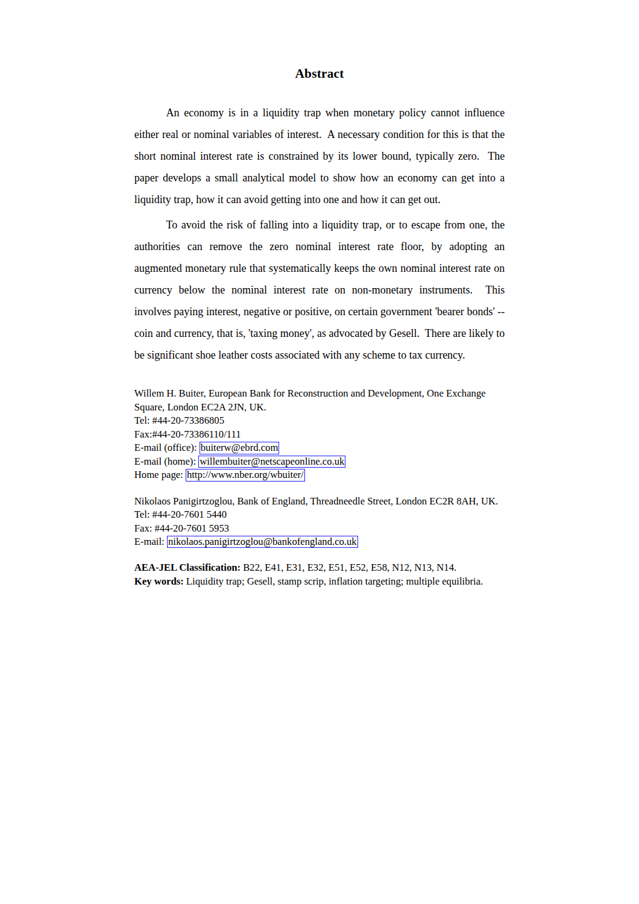Abstract
An economy is in a liquidity trap when monetary policy cannot influence either real or nominal variables of interest. A necessary condition for this is that the short nominal interest rate is constrained by its lower bound, typically zero. The paper develops a small analytical model to show how an economy can get into a liquidity trap, how it can avoid getting into one and how it can get out.
To avoid the risk of falling into a liquidity trap, or to escape from one, the authorities can remove the zero nominal interest rate floor, by adopting an augmented monetary rule that systematically keeps the own nominal interest rate on currency below the nominal interest rate on non-monetary instruments. This involves paying interest, negative or positive, on certain government 'bearer bonds' -- coin and currency, that is, 'taxing money', as advocated by Gesell. There are likely to be significant shoe leather costs associated with any scheme to tax currency.
Willem H. Buiter, European Bank for Reconstruction and Development, One Exchange Square, London EC2A 2JN, UK.
Tel: #44-20-73386805
Fax:#44-20-73386110/111
E-mail (office): buiterw@ebrd.com
E-mail (home): willembuiter@netscapeonline.co.uk
Home page: http://www.nber.org/wbuiter/
Nikolaos Panigirtzoglou, Bank of England, Threadneedle Street, London EC2R 8AH, UK.
Tel: #44-20-7601 5440
Fax: #44-20-7601 5953
E-mail: nikolaos.panigirtzoglou@bankofengland.co.uk
AEA-JEL Classification: B22, E41, E31, E32, E51, E52, E58, N12, N13, N14.
Key words: Liquidity trap; Gesell, stamp scrip, inflation targeting; multiple equilibria.